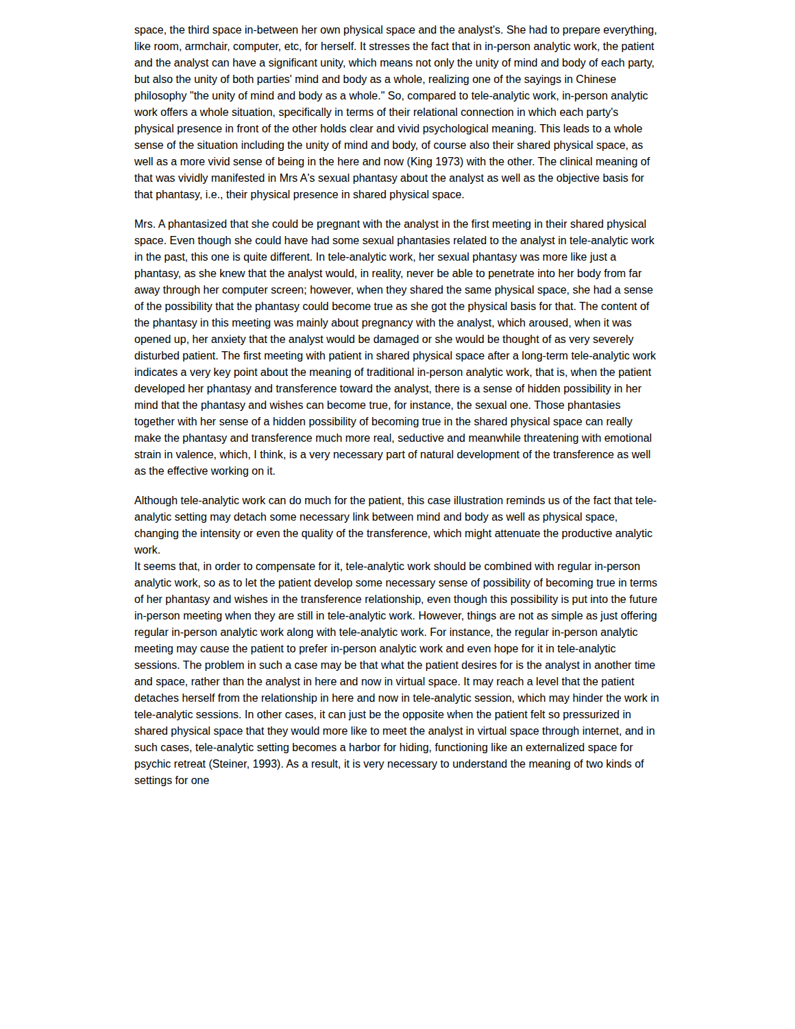space, the third space in-between her own physical space and the analyst's. She had to prepare everything, like room, armchair, computer, etc, for herself. It stresses the fact that in in-person analytic work, the patient and the analyst can have a significant unity, which means not only the unity of mind and body of each party, but also the unity of both parties' mind and body as a whole, realizing one of the sayings in Chinese philosophy "the unity of mind and body as a whole." So, compared to tele-analytic work, in-person analytic work offers a whole situation, specifically in terms of their relational connection in which each party's physical presence in front of the other holds clear and vivid psychological meaning. This leads to a whole sense of the situation including the unity of mind and body, of course also their shared physical space, as well as a more vivid sense of being in the here and now (King 1973) with the other. The clinical meaning of that was vividly manifested in Mrs A's sexual phantasy about the analyst as well as the objective basis for that phantasy, i.e., their physical presence in shared physical space.
Mrs. A phantasized that she could be pregnant with the analyst in the first meeting in their shared physical space. Even though she could have had some sexual phantasies related to the analyst in tele-analytic work in the past, this one is quite different. In tele-analytic work, her sexual phantasy was more like just a phantasy, as she knew that the analyst would, in reality, never be able to penetrate into her body from far away through her computer screen; however, when they shared the same physical space, she had a sense of the possibility that the phantasy could become true as she got the physical basis for that. The content of the phantasy in this meeting was mainly about pregnancy with the analyst, which aroused, when it was opened up, her anxiety that the analyst would be damaged or she would be thought of as very severely disturbed patient. The first meeting with patient in shared physical space after a long-term tele-analytic work indicates a very key point about the meaning of traditional in-person analytic work, that is, when the patient developed her phantasy and transference toward the analyst, there is a sense of hidden possibility in her mind that the phantasy and wishes can become true, for instance, the sexual one. Those phantasies together with her sense of a hidden possibility of becoming true in the shared physical space can really make the phantasy and transference much more real, seductive and meanwhile threatening with emotional strain in valence, which, I think, is a very necessary part of natural development of the transference as well as the effective working on it.
Although tele-analytic work can do much for the patient, this case illustration reminds us of the fact that tele-analytic setting may detach some necessary link between mind and body as well as physical space, changing the intensity or even the quality of the transference, which might attenuate the productive analytic work.
It seems that, in order to compensate for it, tele-analytic work should be combined with regular in-person analytic work, so as to let the patient develop some necessary sense of possibility of becoming true in terms of her phantasy and wishes in the transference relationship, even though this possibility is put into the future in-person meeting when they are still in tele-analytic work. However, things are not as simple as just offering regular in-person analytic work along with tele-analytic work. For instance, the regular in-person analytic meeting may cause the patient to prefer in-person analytic work and even hope for it in tele-analytic sessions. The problem in such a case may be that what the patient desires for is the analyst in another time and space, rather than the analyst in here and now in virtual space. It may reach a level that the patient detaches herself from the relationship in here and now in tele-analytic session, which may hinder the work in tele-analytic sessions. In other cases, it can just be the opposite when the patient felt so pressurized in shared physical space that they would more like to meet the analyst in virtual space through internet, and in such cases, tele-analytic setting becomes a harbor for hiding, functioning like an externalized space for psychic retreat (Steiner, 1993). As a result, it is very necessary to understand the meaning of two kinds of settings for one